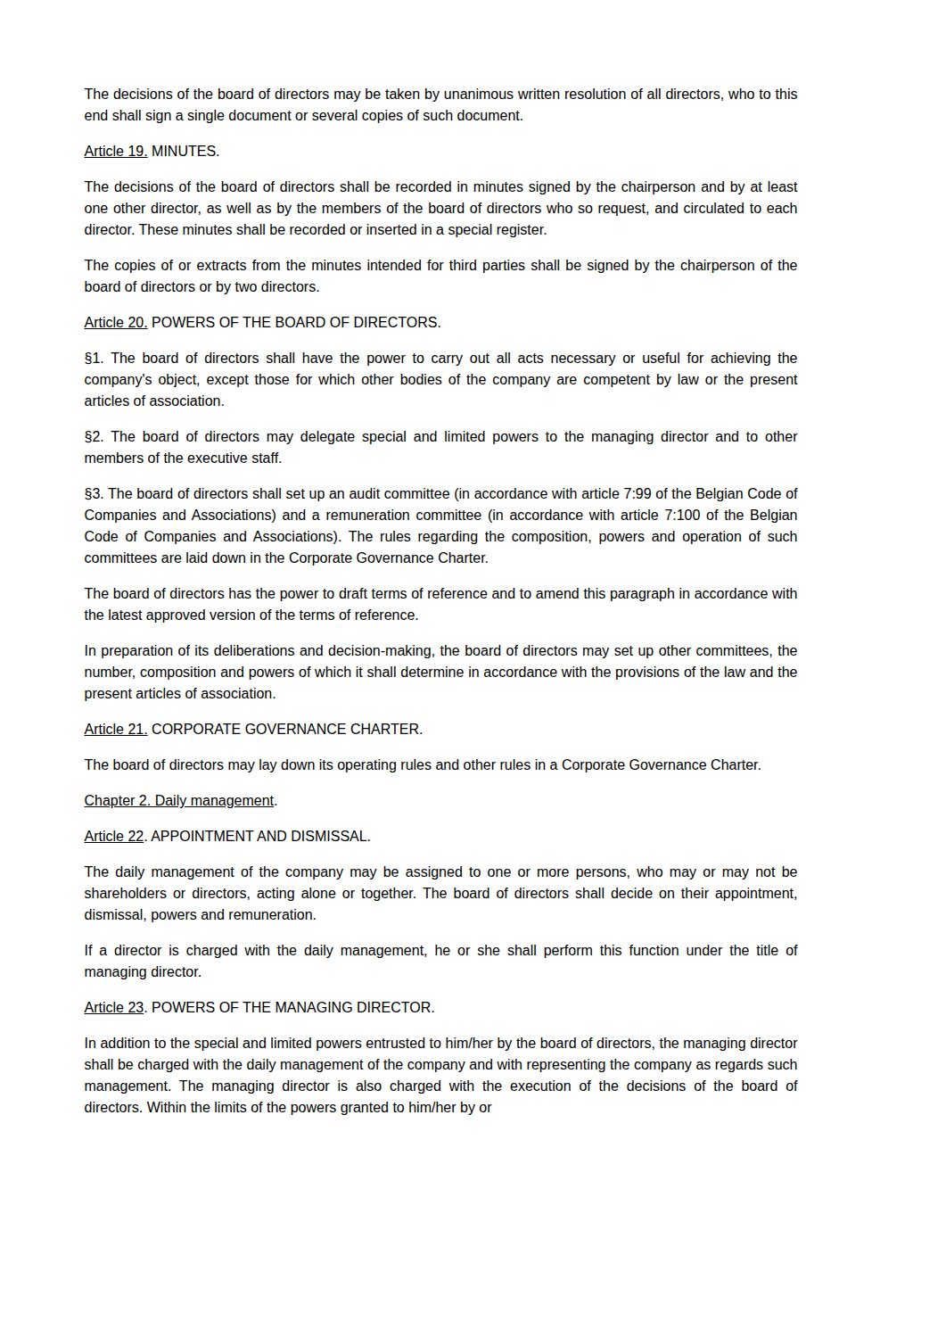The decisions of the board of directors may be taken by unanimous written resolution of all directors, who to this end shall sign a single document or several copies of such document.
Article 19. MINUTES.
The decisions of the board of directors shall be recorded in minutes signed by the chairperson and by at least one other director, as well as by the members of the board of directors who so request, and circulated to each director. These minutes shall be recorded or inserted in a special register.
The copies of or extracts from the minutes intended for third parties shall be signed by the chairperson of the board of directors or by two directors.
Article 20. POWERS OF THE BOARD OF DIRECTORS.
§1. The board of directors shall have the power to carry out all acts necessary or useful for achieving the company's object, except those for which other bodies of the company are competent by law or the present articles of association.
§2. The board of directors may delegate special and limited powers to the managing director and to other members of the executive staff.
§3. The board of directors shall set up an audit committee (in accordance with article 7:99 of the Belgian Code of Companies and Associations) and a remuneration committee (in accordance with article 7:100 of the Belgian Code of Companies and Associations). The rules regarding the composition, powers and operation of such committees are laid down in the Corporate Governance Charter.
The board of directors has the power to draft terms of reference and to amend this paragraph in accordance with the latest approved version of the terms of reference.
In preparation of its deliberations and decision-making, the board of directors may set up other committees, the number, composition and powers of which it shall determine in accordance with the provisions of the law and the present articles of association.
Article 21. CORPORATE GOVERNANCE CHARTER.
The board of directors may lay down its operating rules and other rules in a Corporate Governance Charter.
Chapter 2. Daily management.
Article 22. APPOINTMENT AND DISMISSAL.
The daily management of the company may be assigned to one or more persons, who may or may not be shareholders or directors, acting alone or together. The board of directors shall decide on their appointment, dismissal, powers and remuneration.
If a director is charged with the daily management, he or she shall perform this function under the title of managing director.
Article 23. POWERS OF THE MANAGING DIRECTOR.
In addition to the special and limited powers entrusted to him/her by the board of directors, the managing director shall be charged with the daily management of the company and with representing the company as regards such management. The managing director is also charged with the execution of the decisions of the board of directors. Within the limits of the powers granted to him/her by or